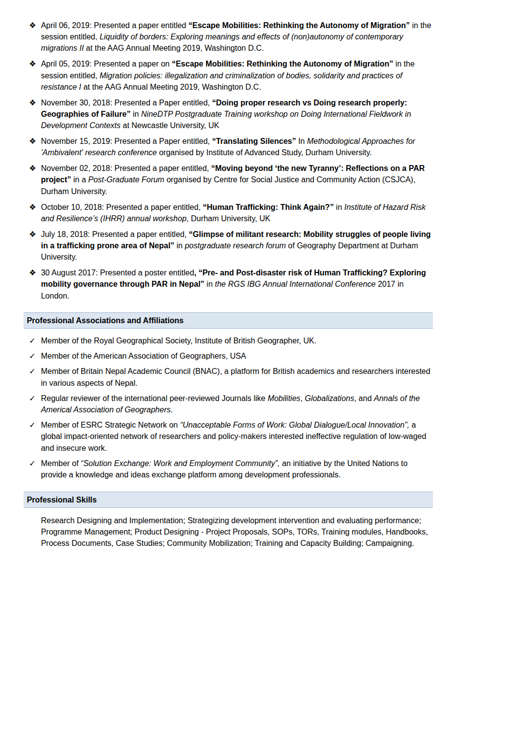April 06, 2019: Presented a paper entitled “Escape Mobilities: Rethinking the Autonomy of Migration” in the session entitled, Liquidity of borders: Exploring meanings and effects of (non)autonomy of contemporary migrations II at the AAG Annual Meeting 2019, Washington D.C.
April 05, 2019: Presented a paper on “Escape Mobilities: Rethinking the Autonomy of Migration” in the session entitled, Migration policies: illegalization and criminalization of bodies, solidarity and practices of resistance I at the AAG Annual Meeting 2019, Washington D.C.
November 30, 2018: Presented a Paper entitled, “Doing proper research vs Doing research properly: Geographies of Failure” in NineDTP Postgraduate Training workshop on Doing International Fieldwork in Development Contexts at Newcastle University, UK
November 15, 2019: Presented a Paper entitled, “Translating Silences” In Methodological Approaches for 'Ambivalent' research conference organised by Institute of Advanced Study, Durham University.
November 02, 2018: Presented a paper entitled, “Moving beyond ‘the new Tyranny’: Reflections on a PAR project” in a Post-Graduate Forum organised by Centre for Social Justice and Community Action (CSJCA), Durham University.
October 10, 2018: Presented a paper entitled, “Human Trafficking: Think Again?” in Institute of Hazard Risk and Resilience’s (IHRR) annual workshop, Durham University, UK
July 18, 2018: Presented a paper entitled, “Glimpse of militant research: Mobility struggles of people living in a trafficking prone area of Nepal” in postgraduate research forum of Geography Department at Durham University.
30 August 2017: Presented a poster entitled, “Pre- and Post-disaster risk of Human Trafficking? Exploring mobility governance through PAR in Nepal” in the RGS IBG Annual International Conference 2017 in London.
Professional Associations and Affiliations
Member of the Royal Geographical Society, Institute of British Geographer, UK.
Member of the American Association of Geographers, USA
Member of Britain Nepal Academic Council (BNAC), a platform for British academics and researchers interested in various aspects of Nepal.
Regular reviewer of the international peer-reviewed Journals like Mobilities, Globalizations, and Annals of the Americal Association of Geographers.
Member of ESRC Strategic Network on “Unacceptable Forms of Work: Global Dialogue/Local Innovation”, a global impact-oriented network of researchers and policy-makers interested ineffective regulation of low-waged and insecure work.
Member of “Solution Exchange: Work and Employment Community”, an initiative by the United Nations to provide a knowledge and ideas exchange platform among development professionals.
Professional Skills
Research Designing and Implementation; Strategizing development intervention and evaluating performance; Programme Management; Product Designing - Project Proposals, SOPs, TORs, Training modules, Handbooks, Process Documents, Case Studies; Community Mobilization; Training and Capacity Building; Campaigning.